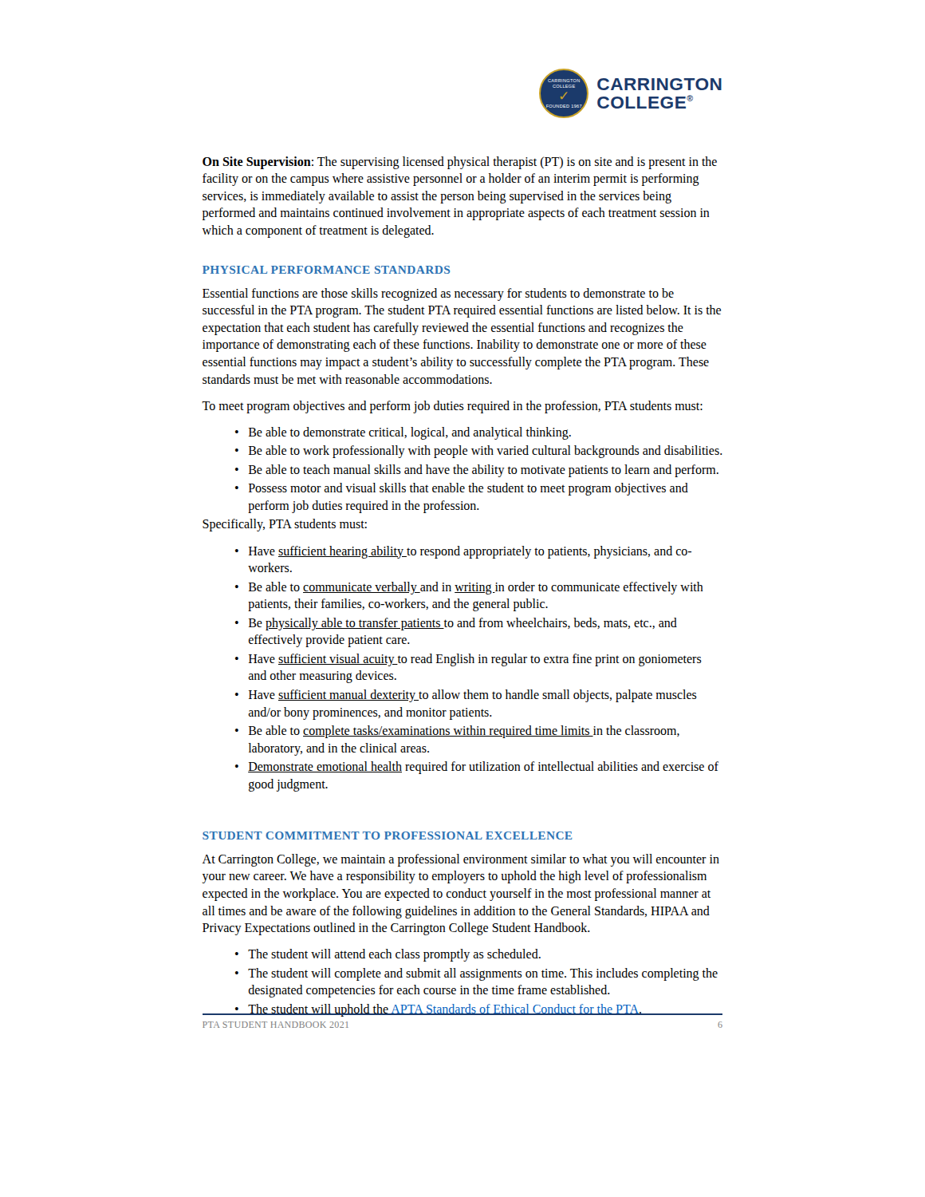CARRINGTON COLLEGE
✓
FOUNDED 1967
CARRINGTON
COLLEGE®
On Site Supervision: The supervising licensed physical therapist (PT) is on site and is present in the facility or on the campus where assistive personnel or a holder of an interim permit is performing services, is immediately available to assist the person being supervised in the services being performed and maintains continued involvement in appropriate aspects of each treatment session in which a component of treatment is delegated.
Physical Performance Standards
Essential functions are those skills recognized as necessary for students to demonstrate to be successful in the PTA program. The student PTA required essential functions are listed below. It is the expectation that each student has carefully reviewed the essential functions and recognizes the importance of demonstrating each of these functions. Inability to demonstrate one or more of these essential functions may impact a student’s ability to successfully complete the PTA program. These standards must be met with reasonable accommodations.
To meet program objectives and perform job duties required in the profession, PTA students must:
Be able to demonstrate critical, logical, and analytical thinking.
Be able to work professionally with people with varied cultural backgrounds and disabilities.
Be able to teach manual skills and have the ability to motivate patients to learn and perform.
Possess motor and visual skills that enable the student to meet program objectives and perform job duties required in the profession.
Specifically, PTA students must:
Have sufficient hearing ability to respond appropriately to patients, physicians, and co-workers.
Be able to communicate verbally and in writing in order to communicate effectively with patients, their families, co-workers, and the general public.
Be physically able to transfer patients to and from wheelchairs, beds, mats, etc., and effectively provide patient care.
Have sufficient visual acuity to read English in regular to extra fine print on goniometers and other measuring devices.
Have sufficient manual dexterity to allow them to handle small objects, palpate muscles and/or bony prominences, and monitor patients.
Be able to complete tasks/examinations within required time limits in the classroom, laboratory, and in the clinical areas.
Demonstrate emotional health required for utilization of intellectual abilities and exercise of good judgment.
Student Commitment to Professional Excellence
At Carrington College, we maintain a professional environment similar to what you will encounter in your new career. We have a responsibility to employers to uphold the high level of professionalism expected in the workplace. You are expected to conduct yourself in the most professional manner at all times and be aware of the following guidelines in addition to the General Standards, HIPAA and Privacy Expectations outlined in the Carrington College Student Handbook.
The student will attend each class promptly as scheduled.
The student will complete and submit all assignments on time. This includes completing the designated competencies for each course in the time frame established.
The student will uphold the APTA Standards of Ethical Conduct for the PTA.
PTA STUDENT HANDBOOK 2021 6